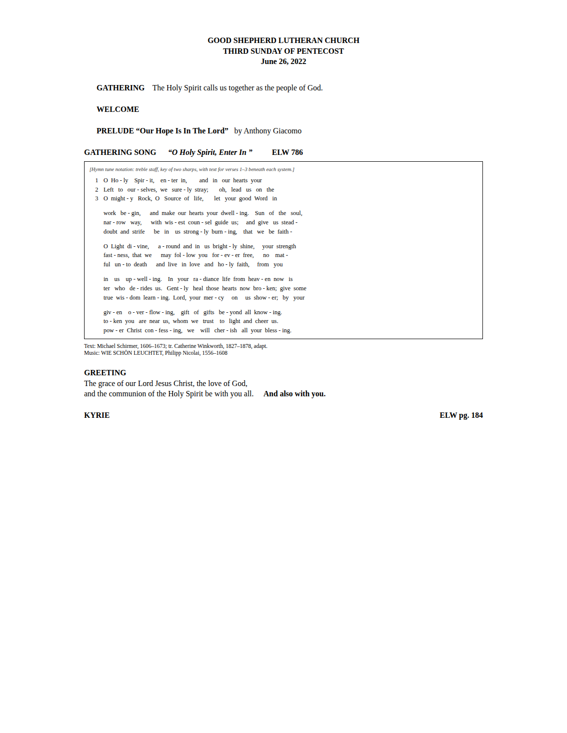GOOD SHEPHERD LUTHERAN CHURCH
THIRD SUNDAY OF PENTECOST
June 26, 2022
Gathering The Holy Spirit calls us together as the people of God.
Welcome
Prelude “Our Hope Is In The Lord” by Anthony Giacomo
GATHERING SONG “O Holy Spirit, Enter In ” ELW 786
[Hymn tune notation: treble staff, key of two sharps, with text for verses 1–3 beneath each system.]
| 1 | O Ho - ly Spir - it, en - ter in, and in our hearts your |
| 2 | Left to our - selves, we sure - ly stray; oh, lead us on the |
| 3 | O might - y Rock, O Source of life, let your good Word in |
| | work be - gin, and make our hearts your dwell - ing. Sun of the soul, |
| | nar - row way, with wis - est coun - sel guide us; and give us stead - |
| | doubt and strife be in us strong - ly burn - ing, that we be faith - |
| | O Light di - vine, a - round and in us bright - ly shine, your strength |
| | fast - ness, that we may fol - low you for - ev - er free, no mat - |
| | ful un - to death and live in love and ho - ly faith, from you |
| | in us up - well - ing. In your ra - diance life from heav - en now is |
| | ter who de - rides us. Gent - ly heal those hearts now bro - ken; give some |
| | true wis - dom learn - ing. Lord, your mer - cy on us show - er; by your |
| | giv - en o - ver - flow - ing, gift of gifts be - yond all know - ing. |
| | to - ken you are near us, whom we trust to light and cheer us. |
| | pow - er Christ con - fess - ing, we will cher - ish all your bless - ing. |
Text: Michael Schirmer, 1606–1673; tr. Catherine Winkworth, 1827–1878, adapt.
Music: WIE SCHÖN LEUCHTET, Philipp Nicolai, 1556–1608
Greeting
The grace of our Lord Jesus Christ, the love of God,
and the communion of the Holy Spirit be with you all. And also with you.
KYRIE ELW pg. 184